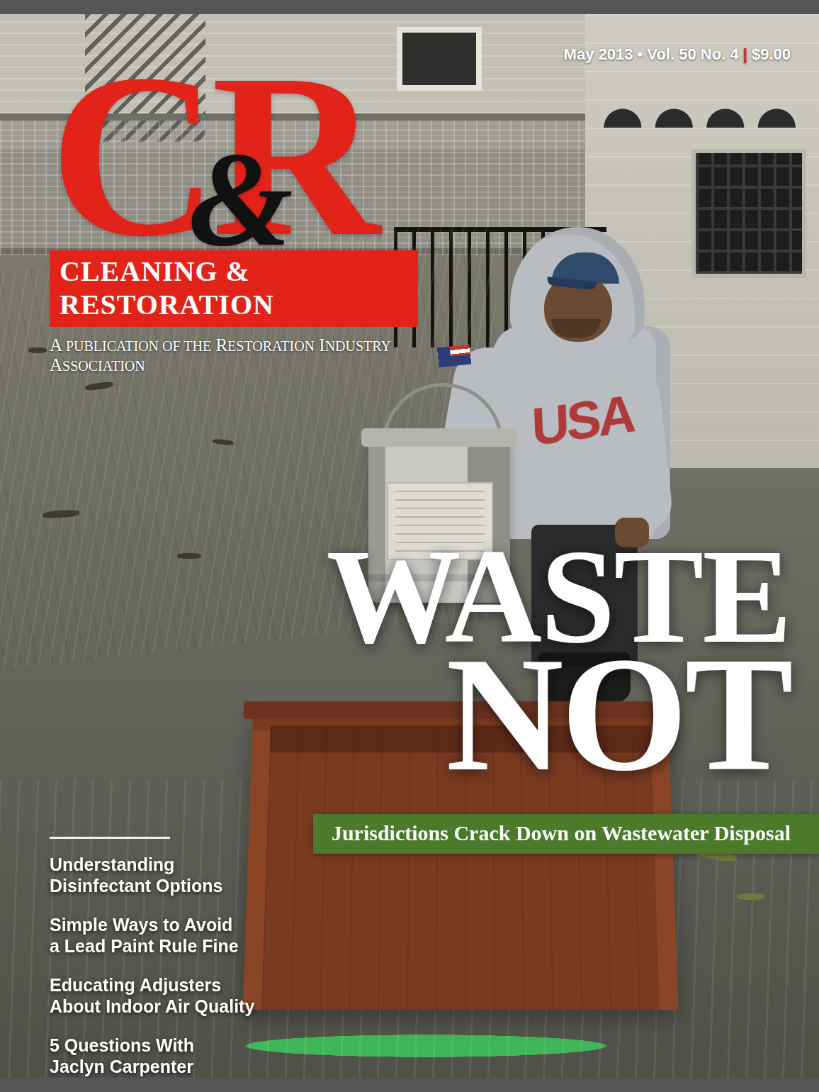USA
May 2013 • Vol. 50 No. 4 | $9.00
CR& CLEANING & RESTORATION A PUBLICATION OF THE RESTORATION INDUSTRY ASSOCIATION
WASTE NOT
Jurisdictions Crack Down on Wastewater Disposal
Understanding
Disinfectant Options
Simple Ways to Avoid
a Lead Paint Rule Fine
Educating Adjusters
About Indoor Air Quality
5 Questions With
Jaclyn Carpenter